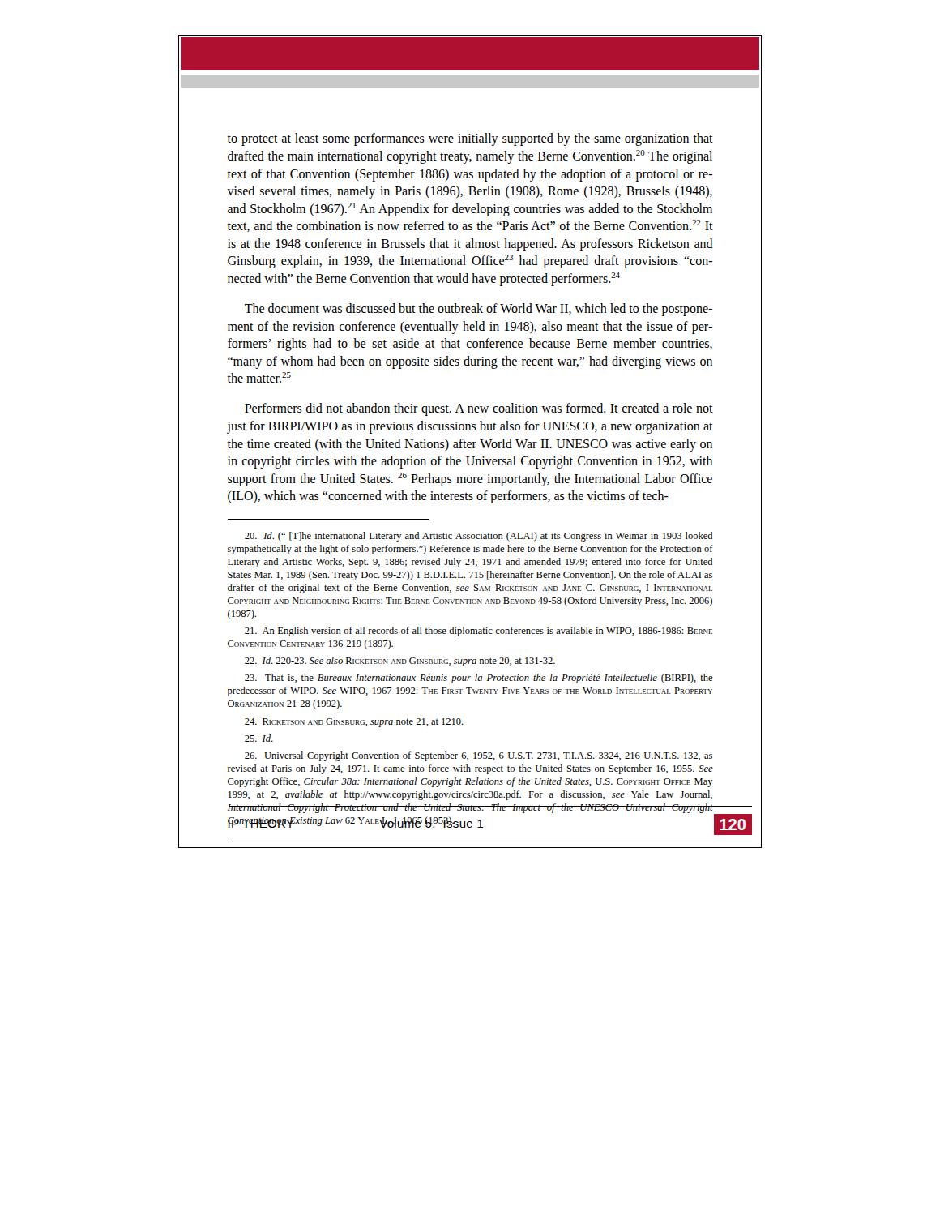to protect at least some performances were initially supported by the same organization that drafted the main international copyright treaty, namely the Berne Convention.20 The original text of that Convention (September 1886) was updated by the adoption of a protocol or revised several times, namely in Paris (1896), Berlin (1908), Rome (1928), Brussels (1948), and Stockholm (1967).21 An Appendix for developing countries was added to the Stockholm text, and the combination is now referred to as the “Paris Act” of the Berne Convention.22 It is at the 1948 conference in Brussels that it almost happened. As professors Ricketson and Ginsburg explain, in 1939, the International Office23 had prepared draft provisions “connected with” the Berne Convention that would have protected performers.24
The document was discussed but the outbreak of World War II, which led to the postponement of the revision conference (eventually held in 1948), also meant that the issue of performers’ rights had to be set aside at that conference because Berne member countries, “many of whom had been on opposite sides during the recent war,” had diverging views on the matter.25
Performers did not abandon their quest. A new coalition was formed. It created a role not just for BIRPI/WIPO as in previous discussions but also for UNESCO, a new organization at the time created (with the United Nations) after World War II. UNESCO was active early on in copyright circles with the adoption of the Universal Copyright Convention in 1952, with support from the United States. 26 Perhaps more importantly, the International Labor Office (ILO), which was “concerned with the interests of performers, as the victims of tech-
20. Id. (“ [T]he international Literary and Artistic Association (ALAI) at its Congress in Weimar in 1903 looked sympathetically at the light of solo performers.”) Reference is made here to the Berne Convention for the Protection of Literary and Artistic Works, Sept. 9, 1886; revised July 24, 1971 and amended 1979; entered into force for United States Mar. 1, 1989 (Sen. Treaty Doc. 99-27)) 1 B.D.I.E.L. 715 [hereinafter Berne Convention]. On the role of ALAI as drafter of the original text of the Berne Convention, see Sam Ricketson and Jane C. Ginsburg, I International Copyright and Neighbouring Rights: The Berne Convention and Beyond 49-58 (Oxford University Press, Inc. 2006) (1987).
21. An English version of all records of all those diplomatic conferences is available in WIPO, 1886-1986: Berne Convention Centenary 136-219 (1897).
22. Id. 220-23. See also Ricketson and Ginsburg, supra note 20, at 131-32.
23. That is, the Bureaux Internationaux Réunis pour la Protection the la Propriété Intellectuelle (BIRPI), the predecessor of WIPO. See WIPO, 1967-1992: The First Twenty Five Years of the World Intellectual Property Organization 21-28 (1992).
24. Ricketson and Ginsburg, supra note 21, at 1210.
25. Id.
26. Universal Copyright Convention of September 6, 1952, 6 U.S.T. 2731, T.I.A.S. 3324, 216 U.N.T.S. 132, as revised at Paris on July 24, 1971. It came into force with respect to the United States on September 16, 1955. See Copyright Office, Circular 38a: International Copyright Relations of the United States, U.S. Copyright Office May 1999, at 2, available at http://www.copyright.gov/circs/circ38a.pdf. For a discussion, see Yale Law Journal, International Copyright Protection and the United States: The Impact of the UNESCO Universal Copyright Convention on Existing Law 62 Yale L. J. 1065 (1953).
IP THEORY Volume 5: Issue 1
120